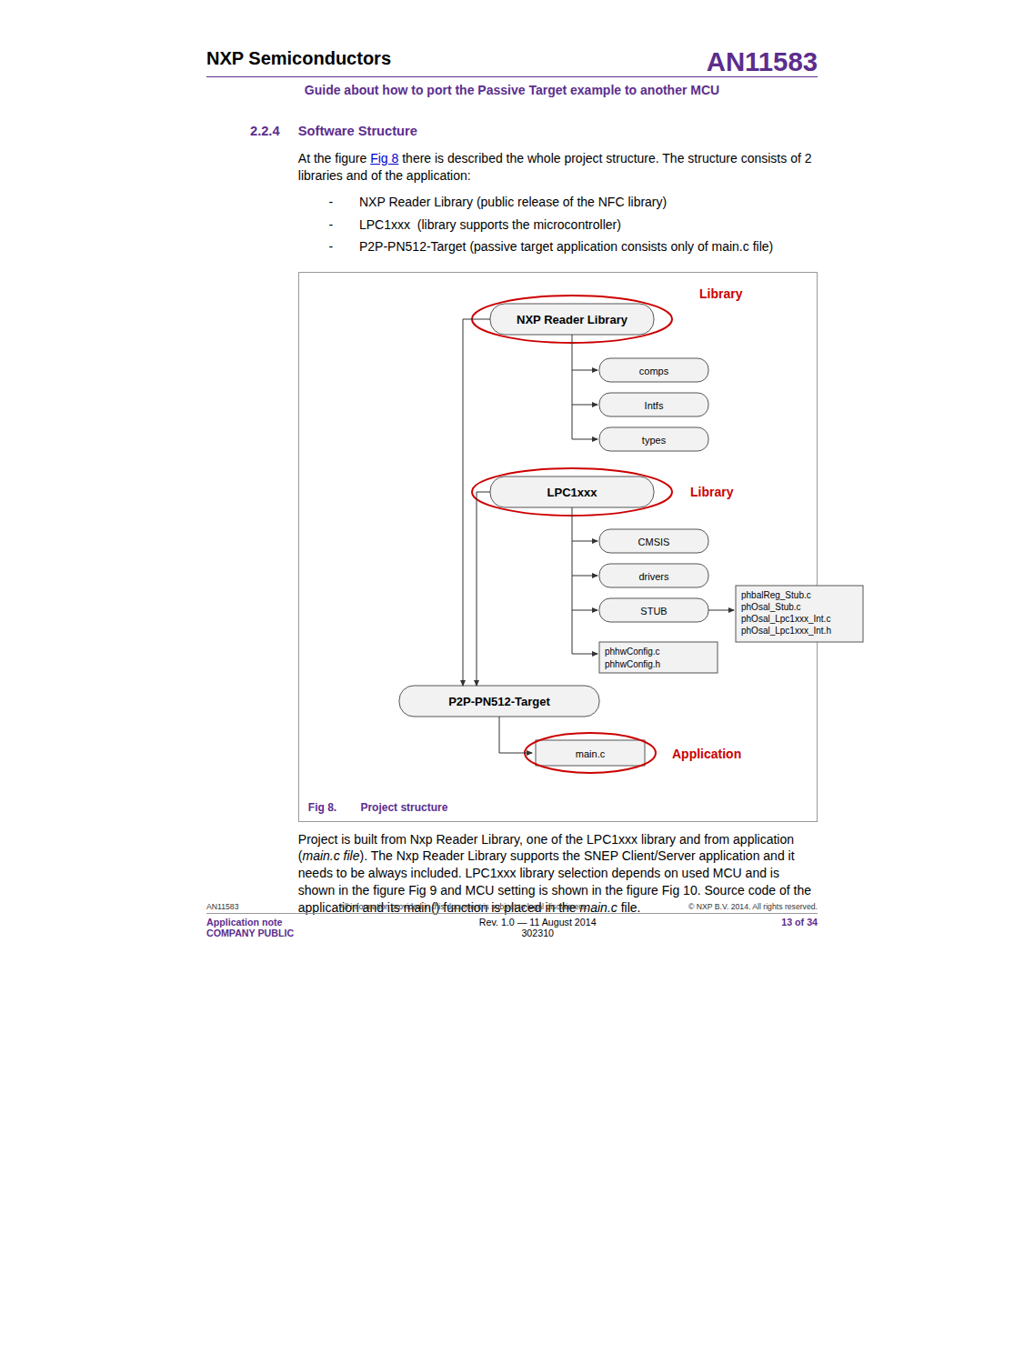NXP Semiconductors
AN11583
Guide about how to port the Passive Target example to another MCU
2.2.4 Software Structure
At the figure Fig 8 there is described the whole project structure. The structure consists of 2 libraries and of the application:
NXP Reader Library (public release of the NFC library)
LPC1xxx (library supports the microcontroller)
P2P-PN512-Target (passive target application consists only of main.c file)
NXP Reader Library Library comps Intfs types LPC1xxx Library CMSIS drivers STUB phbalReg_Stub.c phOsal_Stub.c phOsal_Lpc1xxx_Int.c phOsal_Lpc1xxx_Int.h phhwConfig.c phhwConfig.h P2P-PN512-Target main.c Application
Fig 8. Project structure
Project is built from Nxp Reader Library, one of the LPC1xxx library and from application (main.c file). The Nxp Reader Library supports the SNEP Client/Server application and it needs to be always included. LPC1xxx library selection depends on used MCU and is shown in the figure Fig 9 and MCU setting is shown in the figure Fig 10. Source code of the application and its main() function is placed in the main.c file.
AN11583
All information provided in this document is subject to legal disclaimers.
© NXP B.V. 2014. All rights reserved.
Application note
COMPANY PUBLIC
Rev. 1.0 — 11 August 2014
302310
13 of 34